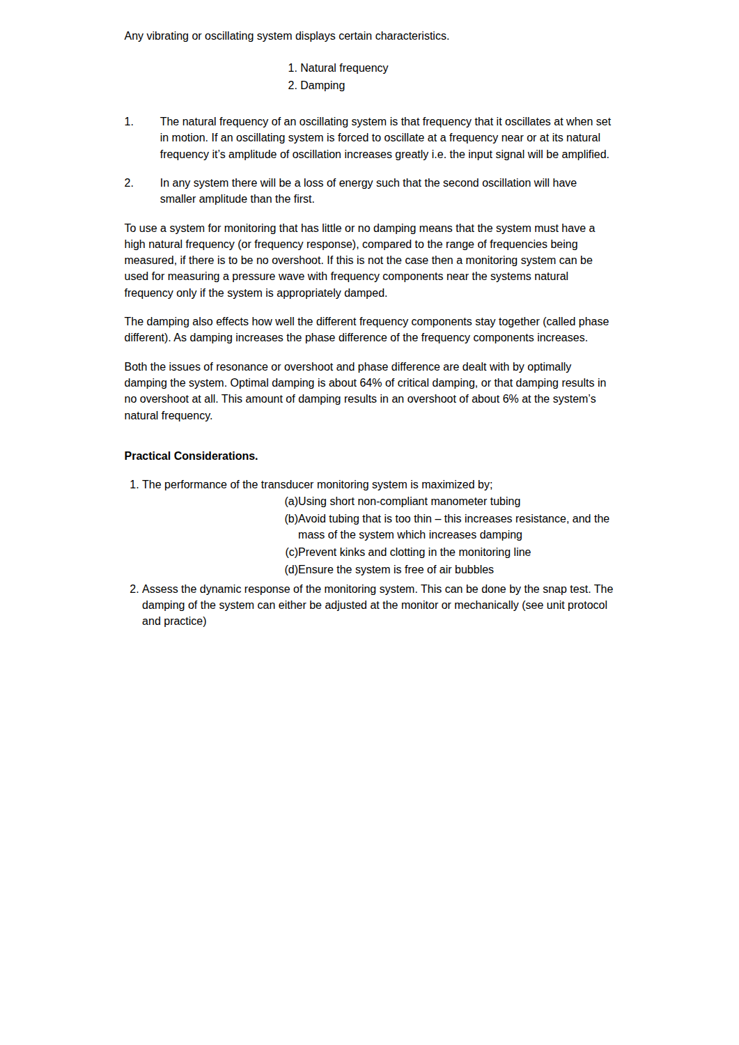Any vibrating or oscillating system displays certain characteristics.
Natural frequency
Damping
1. The natural frequency of an oscillating system is that frequency that it oscillates at when set in motion. If an oscillating system is forced to oscillate at a frequency near or at its natural frequency it’s amplitude of oscillation increases greatly i.e. the input signal will be amplified.
2. In any system there will be a loss of energy such that the second oscillation will have smaller amplitude than the first.
To use a system for monitoring that has little or no damping means that the system must have a high natural frequency (or frequency response), compared to the range of frequencies being measured, if there is to be no overshoot. If this is not the case then a monitoring system can be used for measuring a pressure wave with frequency components near the systems natural frequency only if the system is appropriately damped.
The damping also effects how well the different frequency components stay together (called phase different). As damping increases the phase difference of the frequency components increases.
Both the issues of resonance or overshoot and phase difference are dealt with by optimally damping the system. Optimal damping is about 64% of critical damping, or that damping results in no overshoot at all. This amount of damping results in an overshoot of about 6% at the system’s natural frequency.
Practical Considerations.
The performance of the transducer monitoring system is maximized by;
Using short non-compliant manometer tubing
Avoid tubing that is too thin – this increases resistance, and the mass of the system which increases damping
Prevent kinks and clotting in the monitoring line
Ensure the system is free of air bubbles
Assess the dynamic response of the monitoring system. This can be done by the snap test. The damping of the system can either be adjusted at the monitor or mechanically (see unit protocol and practice)